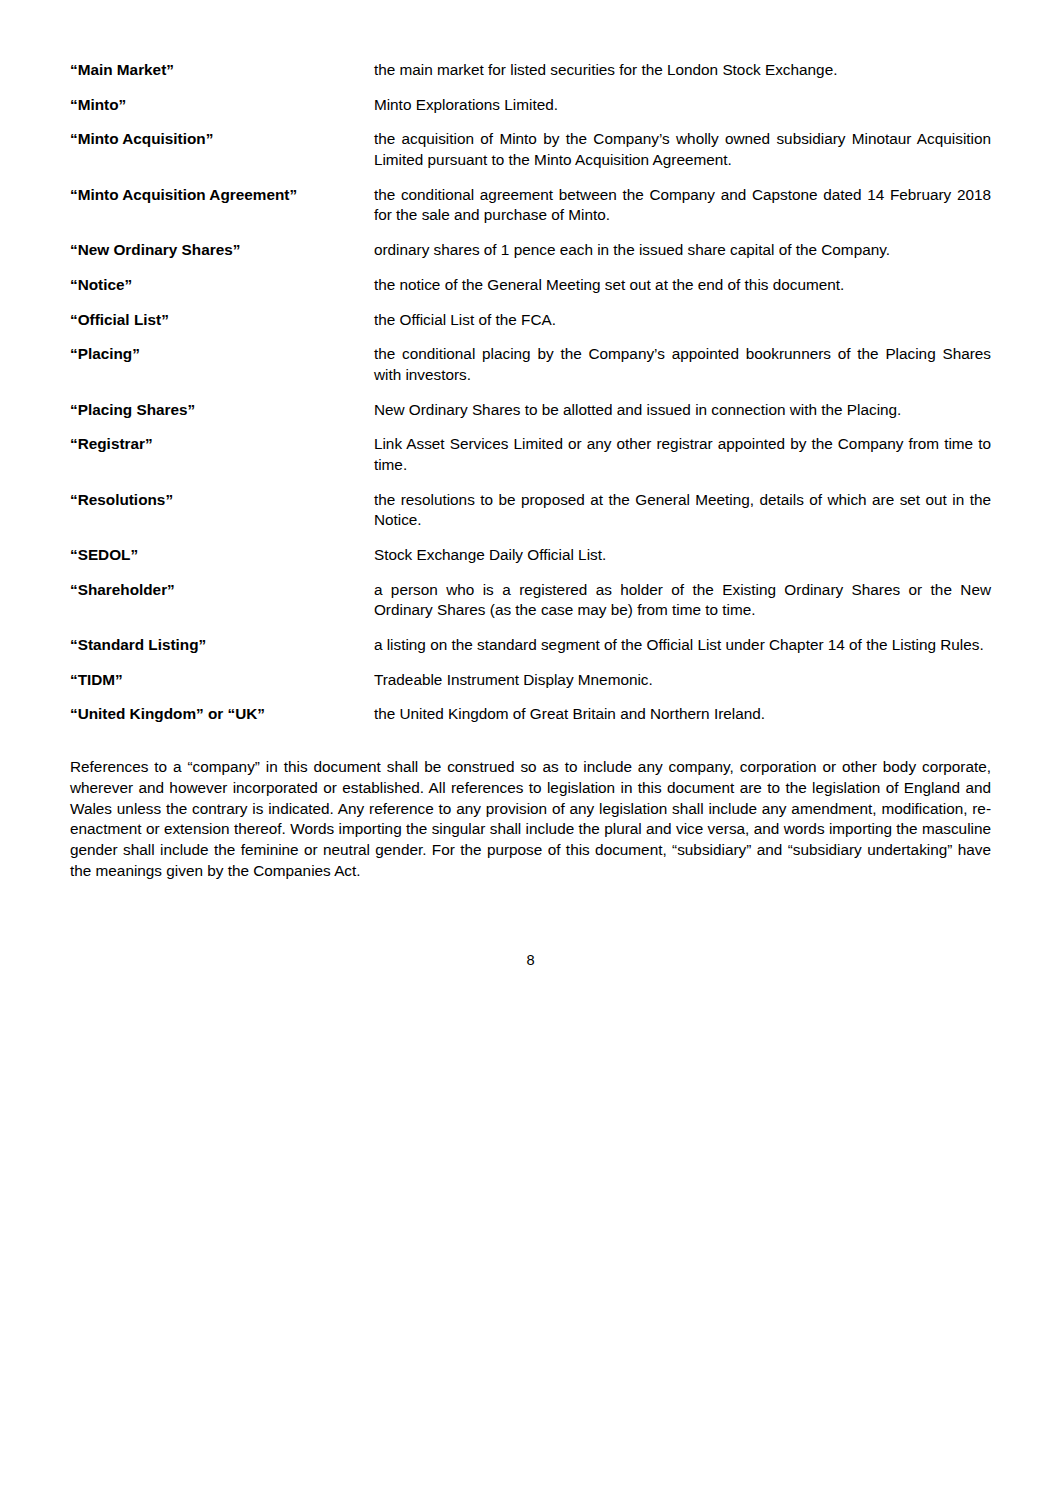| “Main Market” | the main market for listed securities for the London Stock Exchange. |
| “Minto” | Minto Explorations Limited. |
| “Minto Acquisition” | the acquisition of Minto by the Company’s wholly owned subsidiary Minotaur Acquisition Limited pursuant to the Minto Acquisition Agreement. |
| “Minto Acquisition Agreement” | the conditional agreement between the Company and Capstone dated 14 February 2018 for the sale and purchase of Minto. |
| “New Ordinary Shares” | ordinary shares of 1 pence each in the issued share capital of the Company. |
| “Notice” | the notice of the General Meeting set out at the end of this document. |
| “Official List” | the Official List of the FCA. |
| “Placing” | the conditional placing by the Company’s appointed bookrunners of the Placing Shares with investors. |
| “Placing Shares” | New Ordinary Shares to be allotted and issued in connection with the Placing. |
| “Registrar” | Link Asset Services Limited or any other registrar appointed by the Company from time to time. |
| “Resolutions” | the resolutions to be proposed at the General Meeting, details of which are set out in the Notice. |
| “SEDOL” | Stock Exchange Daily Official List. |
| “Shareholder” | a person who is a registered as holder of the Existing Ordinary Shares or the New Ordinary Shares (as the case may be) from time to time. |
| “Standard Listing” | a listing on the standard segment of the Official List under Chapter 14 of the Listing Rules. |
| “TIDM” | Tradeable Instrument Display Mnemonic. |
| “United Kingdom” or “UK” | the United Kingdom of Great Britain and Northern Ireland. |
References to a “company” in this document shall be construed so as to include any company, corporation or other body corporate, wherever and however incorporated or established. All references to legislation in this document are to the legislation of England and Wales unless the contrary is indicated. Any reference to any provision of any legislation shall include any amendment, modification, re-enactment or extension thereof. Words importing the singular shall include the plural and vice versa, and words importing the masculine gender shall include the feminine or neutral gender. For the purpose of this document, “subsidiary” and “subsidiary undertaking” have the meanings given by the Companies Act.
8